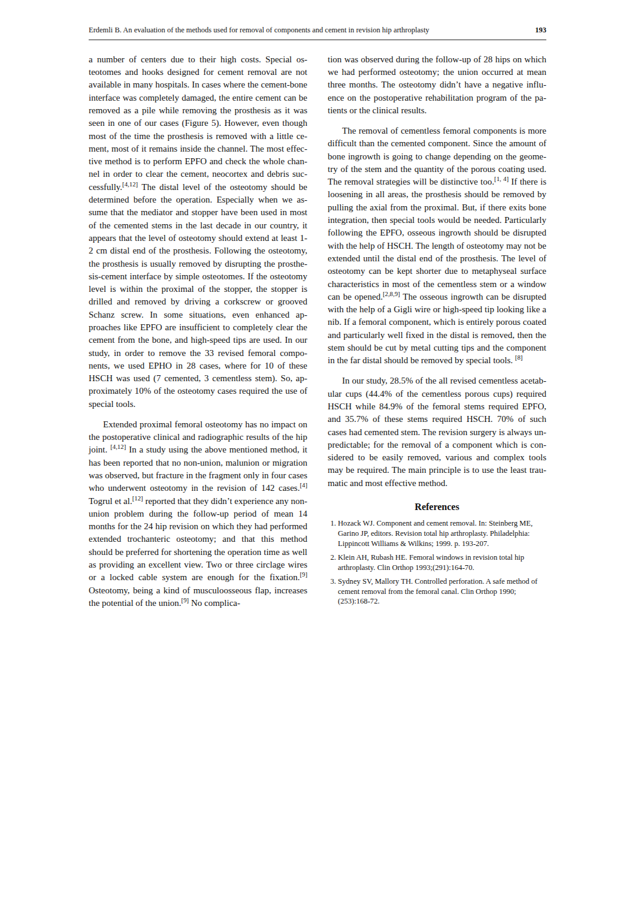Erdemli B. An evaluation of the methods used for removal of components and cement in revision hip arthroplasty
193
a number of centers due to their high costs. Special osteotomes and hooks designed for cement removal are not available in many hospitals. In cases where the cement-bone interface was completely damaged, the entire cement can be removed as a pile while removing the prosthesis as it was seen in one of our cases (Figure 5). However, even though most of the time the prosthesis is removed with a little cement, most of it remains inside the channel. The most effective method is to perform EPFO and check the whole channel in order to clear the cement, neocortex and debris successfully.[4,12] The distal level of the osteotomy should be determined before the operation. Especially when we assume that the mediator and stopper have been used in most of the cemented stems in the last decade in our country, it appears that the level of osteotomy should extend at least 1-2 cm distal end of the prosthesis. Following the osteotomy, the prosthesis is usually removed by disrupting the prosthesis-cement interface by simple osteotomes. If the osteotomy level is within the proximal of the stopper, the stopper is drilled and removed by driving a corkscrew or grooved Schanz screw. In some situations, even enhanced approaches like EPFO are insufficient to completely clear the cement from the bone, and high-speed tips are used. In our study, in order to remove the 33 revised femoral components, we used EPHO in 28 cases, where for 10 of these HSCH was used (7 cemented, 3 cementless stem). So, approximately 10% of the osteotomy cases required the use of special tools.
Extended proximal femoral osteotomy has no impact on the postoperative clinical and radiographic results of the hip joint. [4,12] In a study using the above mentioned method, it has been reported that no non-union, malunion or migration was observed, but fracture in the fragment only in four cases who underwent osteotomy in the revision of 142 cases.[4] Togrul et al.[12] reported that they didn’t experience any non-union problem during the follow-up period of mean 14 months for the 24 hip revision on which they had performed extended trochanteric osteotomy; and that this method should be preferred for shortening the operation time as well as providing an excellent view. Two or three circlage wires or a locked cable system are enough for the fixation.[9] Osteotomy, being a kind of musculoosseous flap, increases the potential of the union.[9] No complica-
tion was observed during the follow-up of 28 hips on which we had performed osteotomy; the union occurred at mean three months. The osteotomy didn’t have a negative influence on the postoperative rehabilitation program of the patients or the clinical results.
The removal of cementless femoral components is more difficult than the cemented component. Since the amount of bone ingrowth is going to change depending on the geometry of the stem and the quantity of the porous coating used. The removal strategies will be distinctive too.[1, 4] If there is loosening in all areas, the prosthesis should be removed by pulling the axial from the proximal. But, if there exits bone integration, then special tools would be needed. Particularly following the EPFO, osseous ingrowth should be disrupted with the help of HSCH. The length of osteotomy may not be extended until the distal end of the prosthesis. The level of osteotomy can be kept shorter due to metaphyseal surface characteristics in most of the cementless stem or a window can be opened.[2,8,9] The osseous ingrowth can be disrupted with the help of a Gigli wire or high-speed tip looking like a nib. If a femoral component, which is entirely porous coated and particularly well fixed in the distal is removed, then the stem should be cut by metal cutting tips and the component in the far distal should be removed by special tools. [8]
In our study, 28.5% of the all revised cementless acetabular cups (44.4% of the cementless porous cups) required HSCH while 84.9% of the femoral stems required EPFO, and 35.7% of these stems required HSCH. 70% of such cases had cemented stem. The revision surgery is always unpredictable; for the removal of a component which is considered to be easily removed, various and complex tools may be required. The main principle is to use the least traumatic and most effective method.
References
Hozack WJ. Component and cement removal. In: Steinberg ME, Garino JP, editors. Revision total hip arthroplasty. Philadelphia: Lippincott Williams & Wilkins; 1999. p. 193-207.
Klein AH, Rubash HE. Femoral windows in revision total hip arthroplasty. Clin Orthop 1993;(291):164-70.
Sydney SV, Mallory TH. Controlled perforation. A safe method of cement removal from the femoral canal. Clin Orthop 1990;(253):168-72.